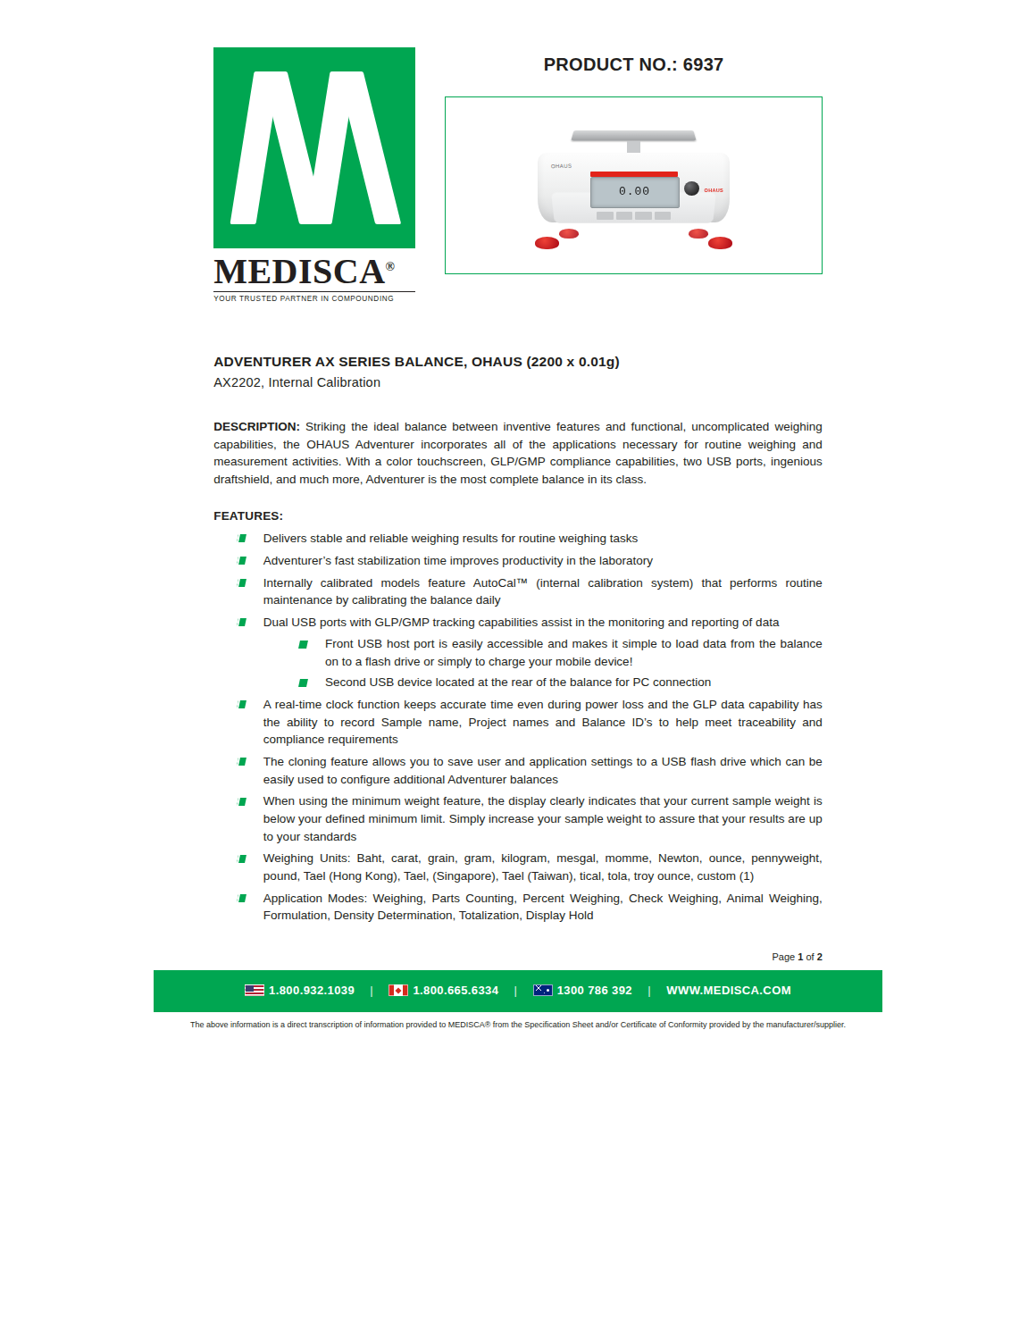MEDISCA®
Your trusted partner in compounding
PRODUCT NO.: 6937
OHAUS
0.00
OHAUS
ADVENTURER AX SERIES BALANCE, OHAUS (2200 x 0.01g)
AX2202, Internal Calibration
DESCRIPTION: Striking the ideal balance between inventive features and functional, uncomplicated weighing capabilities, the OHAUS Adventurer incorporates all of the applications necessary for routine weighing and measurement activities. With a color touchscreen, GLP/GMP compliance capabilities, two USB ports, ingenious draftshield, and much more, Adventurer is the most complete balance in its class.
FEATURES:
Delivers stable and reliable weighing results for routine weighing tasks
Adventurer’s fast stabilization time improves productivity in the laboratory
Internally calibrated models feature AutoCal™ (internal calibration system) that performs routine maintenance by calibrating the balance daily
Dual USB ports with GLP/GMP tracking capabilities assist in the monitoring and reporting of data
Front USB host port is easily accessible and makes it simple to load data from the balance on to a flash drive or simply to charge your mobile device!
Second USB device located at the rear of the balance for PC connection
A real-time clock function keeps accurate time even during power loss and the GLP data capability has the ability to record Sample name, Project names and Balance ID’s to help meet traceability and compliance requirements
The cloning feature allows you to save user and application settings to a USB flash drive which can be easily used to configure additional Adventurer balances
When using the minimum weight feature, the display clearly indicates that your current sample weight is below your defined minimum limit. Simply increase your sample weight to assure that your results are up to your standards
Weighing Units: Baht, carat, grain, gram, kilogram, mesgal, momme, Newton, ounce, pennyweight, pound, Tael (Hong Kong), Tael, (Singapore), Tael (Taiwan), tical, tola, troy ounce, custom (1)
Application Modes: Weighing, Parts Counting, Percent Weighing, Check Weighing, Animal Weighing, Formulation, Density Determination, Totalization, Display Hold
Page 1 of 2
1.800.932.1039 | 1.800.665.6334 | 1300 786 392 | WWW.MEDISCA.COM
The above information is a direct transcription of information provided to MEDISCA® from the Specification Sheet and/or Certificate of Conformity provided by the manufacturer/supplier.